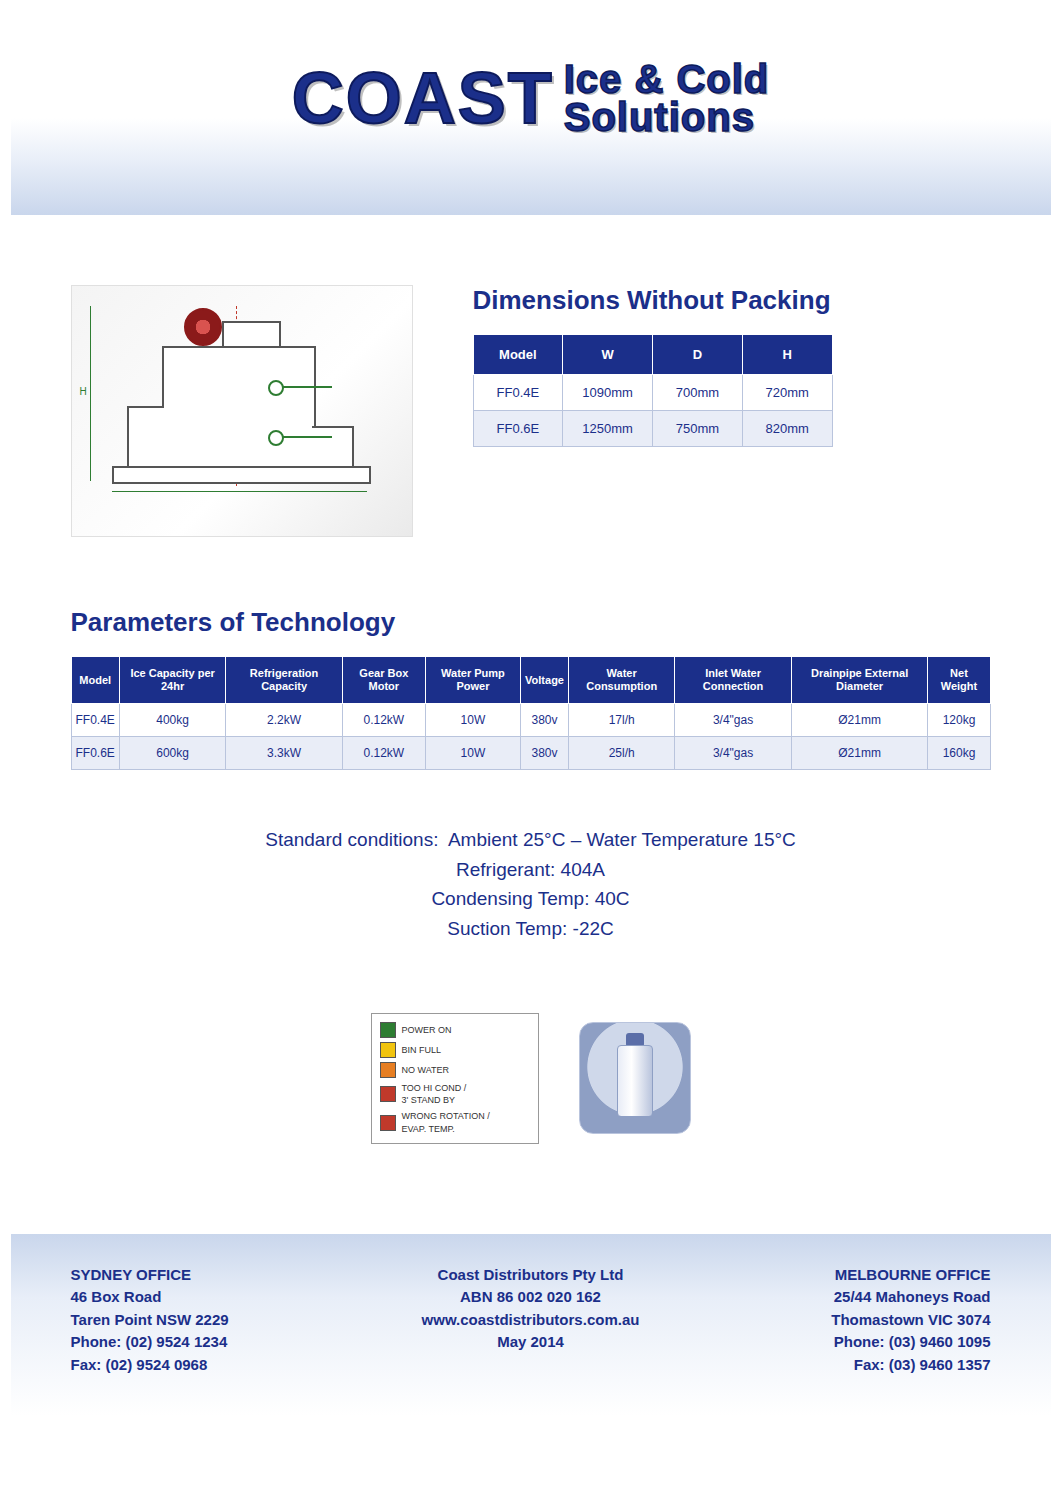COAST
Ice & Cold Solutions
H
Dimensions Without Packing
| Model | W | D | H |
| --- | --- | --- | --- |
| FF0.4E | 1090mm | 700mm | 720mm |
| FF0.6E | 1250mm | 750mm | 820mm |
Parameters of Technology
| Model | Ice Capacity per 24hr | Refrigeration Capacity | Gear Box Motor | Water Pump Power | Voltage | Water Consumption | Inlet Water Connection | Drainpipe External Diameter | Net Weight |
| --- | --- | --- | --- | --- | --- | --- | --- | --- | --- |
| FF0.4E | 400kg | 2.2kW | 0.12kW | 10W | 380v | 17l/h | 3/4"gas | Ø21mm | 120kg |
| FF0.6E | 600kg | 3.3kW | 0.12kW | 10W | 380v | 25l/h | 3/4"gas | Ø21mm | 160kg |
Standard conditions: Ambient 25°C – Water Temperature 15°C
Refrigerant: 404A
Condensing Temp: 40C
Suction Temp: -22C
POWER ON
BIN FULL
NO WATER
TOO HI COND /
3' STAND BY
WRONG ROTATION /
EVAP. TEMP.
SYDNEY OFFICE
46 Box Road
Taren Point NSW 2229
Phone: (02) 9524 1234
Fax: (02) 9524 0968
Coast Distributors Pty Ltd
ABN 86 002 020 162
www.coastdistributors.com.au
May 2014
MELBOURNE OFFICE
25/44 Mahoneys Road
Thomastown VIC 3074
Phone: (03) 9460 1095
Fax: (03) 9460 1357